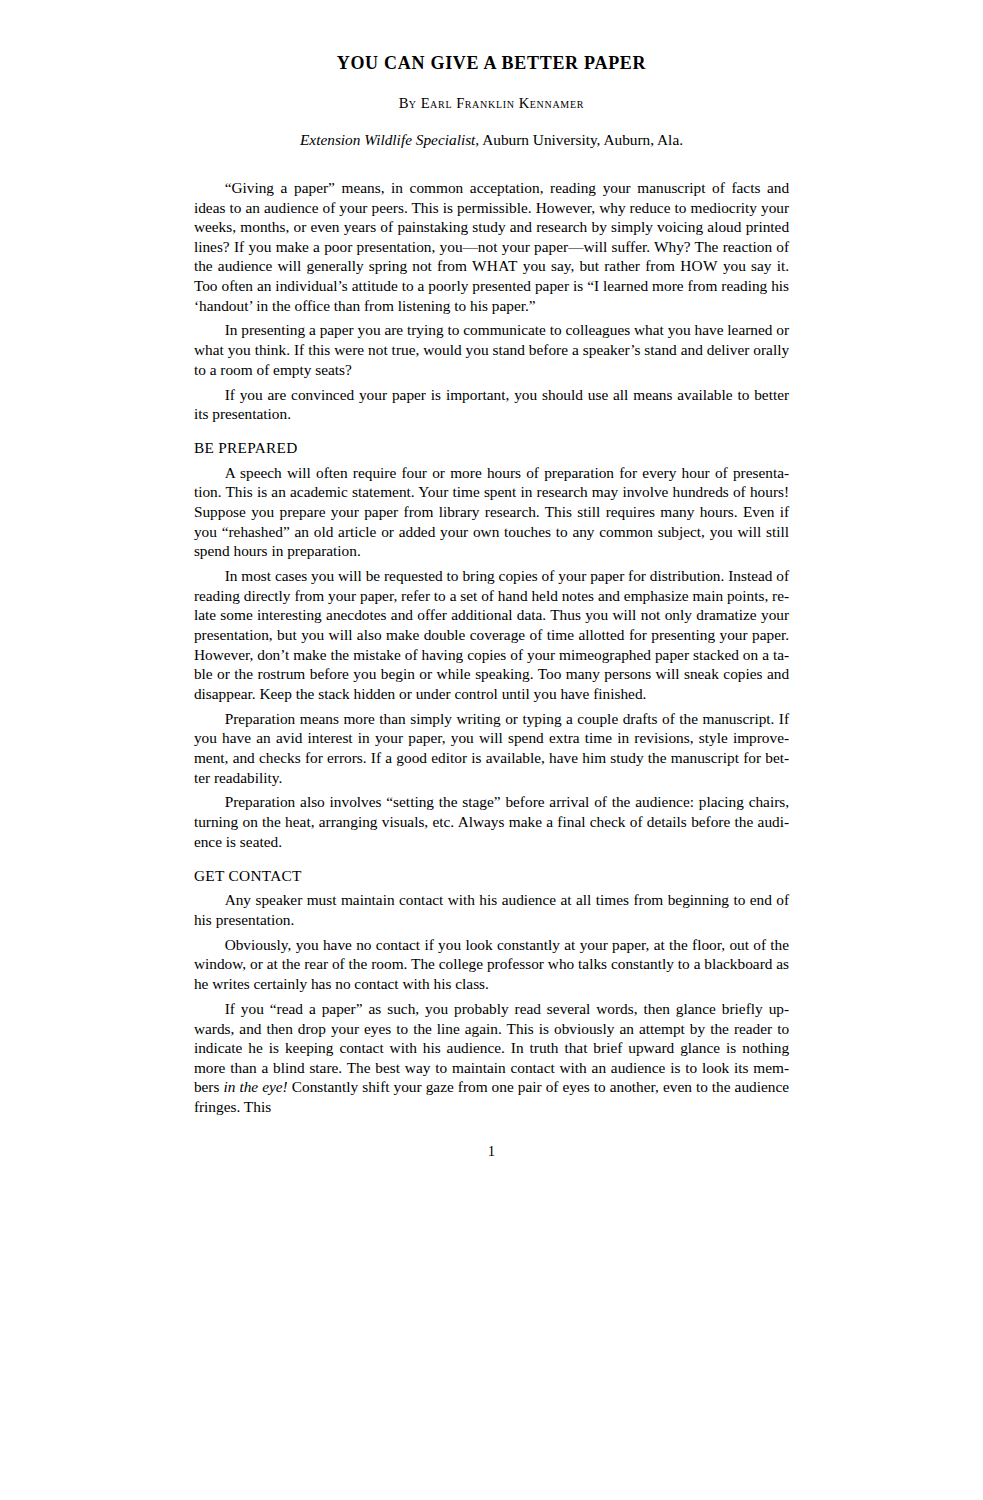YOU CAN GIVE A BETTER PAPER
By Earl Franklin Kennamer
Extension Wildlife Specialist, Auburn University, Auburn, Ala.
“Giving a paper” means, in common acceptation, reading your manuscript of facts and ideas to an audience of your peers. This is permissible. However, why reduce to mediocrity your weeks, months, or even years of painstaking study and research by simply voicing aloud printed lines? If you make a poor presentation, you—not your paper—will suffer. Why? The reaction of the audience will generally spring not from WHAT you say, but rather from HOW you say it. Too often an individual’s attitude to a poorly presented paper is “I learned more from reading his ‘handout’ in the office than from listening to his paper.”
In presenting a paper you are trying to communicate to colleagues what you have learned or what you think. If this were not true, would you stand before a speaker’s stand and deliver orally to a room of empty seats?
If you are convinced your paper is important, you should use all means available to better its presentation.
Be Prepared
A speech will often require four or more hours of preparation for every hour of presentation. This is an academic statement. Your time spent in research may involve hundreds of hours! Suppose you prepare your paper from library research. This still requires many hours. Even if you “rehashed” an old article or added your own touches to any common subject, you will still spend hours in preparation.
In most cases you will be requested to bring copies of your paper for distribution. Instead of reading directly from your paper, refer to a set of hand held notes and emphasize main points, relate some interesting anecdotes and offer additional data. Thus you will not only dramatize your presentation, but you will also make double coverage of time allotted for presenting your paper. However, don’t make the mistake of having copies of your mimeographed paper stacked on a table or the rostrum before you begin or while speaking. Too many persons will sneak copies and disappear. Keep the stack hidden or under control until you have finished.
Preparation means more than simply writing or typing a couple drafts of the manuscript. If you have an avid interest in your paper, you will spend extra time in revisions, style improvement, and checks for errors. If a good editor is available, have him study the manuscript for better readability.
Preparation also involves “setting the stage” before arrival of the audience: placing chairs, turning on the heat, arranging visuals, etc. Always make a final check of details before the audience is seated.
Get Contact
Any speaker must maintain contact with his audience at all times from beginning to end of his presentation.
Obviously, you have no contact if you look constantly at your paper, at the floor, out of the window, or at the rear of the room. The college professor who talks constantly to a blackboard as he writes certainly has no contact with his class.
If you “read a paper” as such, you probably read several words, then glance briefly upwards, and then drop your eyes to the line again. This is obviously an attempt by the reader to indicate he is keeping contact with his audience. In truth that brief upward glance is nothing more than a blind stare. The best way to maintain contact with an audience is to look its members in the eye! Constantly shift your gaze from one pair of eyes to another, even to the audience fringes. This
1